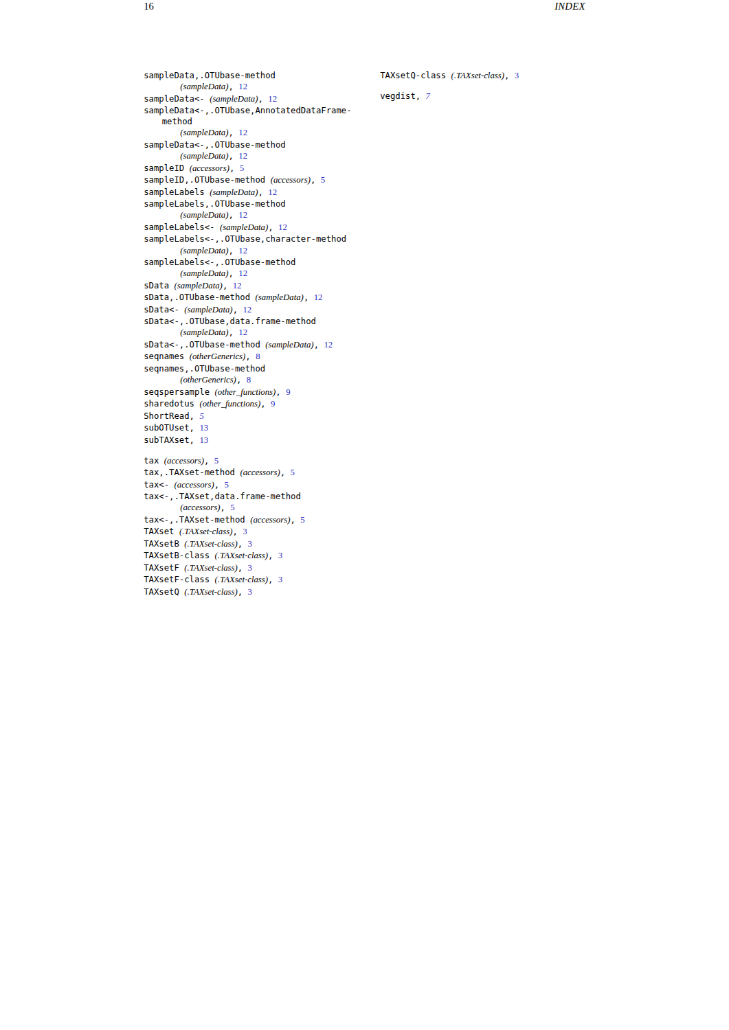16 INDEX
sampleData,.OTUbase-method(sampleData), 12
sampleData<- (sampleData), 12
sampleData<-,.OTUbase,AnnotatedDataFrame-method(sampleData), 12
sampleData<-,.OTUbase-method(sampleData), 12
sampleID (accessors), 5
sampleID,.OTUbase-method (accessors), 5
sampleLabels (sampleData), 12
sampleLabels,.OTUbase-method(sampleData), 12
sampleLabels<- (sampleData), 12
sampleLabels<-,.OTUbase,character-method(sampleData), 12
sampleLabels<-,.OTUbase-method(sampleData), 12
sData (sampleData), 12
sData,.OTUbase-method (sampleData), 12
sData<- (sampleData), 12
sData<-,.OTUbase,data.frame-method(sampleData), 12
sData<-,.OTUbase-method (sampleData), 12
seqnames (otherGenerics), 8
seqnames,.OTUbase-method(otherGenerics), 8
seqspersample (other_functions), 9
sharedotus (other_functions), 9
ShortRead, 5
subOTUset, 13
subTAXset, 13
tax (accessors), 5
tax,.TAXset-method (accessors), 5
tax<- (accessors), 5
tax<-,.TAXset,data.frame-method(accessors), 5
tax<-,.TAXset-method (accessors), 5
TAXset (.TAXset-class), 3
TAXsetB (.TAXset-class), 3
TAXsetB-class (.TAXset-class), 3
TAXsetF (.TAXset-class), 3
TAXsetF-class (.TAXset-class), 3
TAXsetQ (.TAXset-class), 3
TAXsetQ-class (.TAXset-class), 3
vegdist, 7